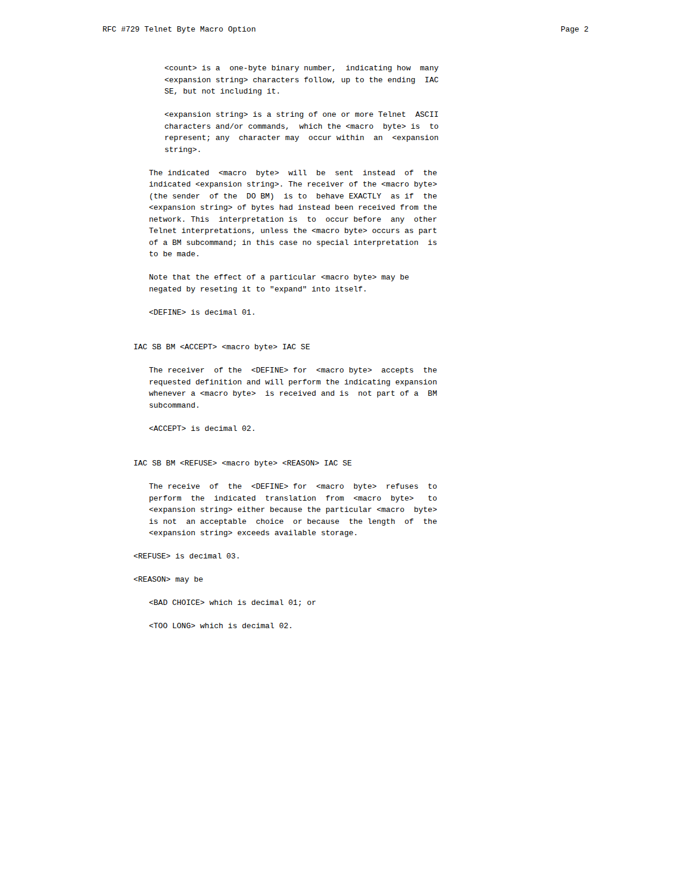RFC #729 Telnet Byte Macro Option Page 2
<count> is a  one-byte binary number,  indicating how  many
<expansion string> characters follow, up to the ending  IAC
SE, but not including it.
<expansion string> is a string of one or more Telnet  ASCII
characters and/or commands,  which the <macro  byte> is  to
represent; any  character may  occur within  an  <expansion
string>.
The indicated  <macro  byte>  will  be  sent  instead  of  the
indicated <expansion string>. The receiver of the <macro byte>
(the sender  of the  DO BM)  is to  behave EXACTLY  as if  the
<expansion string> of bytes had instead been received from the
network. This  interpretation is  to  occur before  any  other
Telnet interpretations, unless the <macro byte> occurs as part
of a BM subcommand; in this case no special interpretation  is
to be made.
Note that the effect of a particular <macro byte> may be
negated by reseting it to "expand" into itself.
<DEFINE> is decimal 01.
IAC SB BM <ACCEPT> <macro byte> IAC SE
The receiver  of the  <DEFINE> for  <macro byte>  accepts  the
requested definition and will perform the indicating expansion
whenever a <macro byte>  is received and is  not part of a  BM
subcommand.
<ACCEPT> is decimal 02.
IAC SB BM <REFUSE> <macro byte> <REASON> IAC SE
The receive  of  the  <DEFINE> for  <macro  byte>  refuses  to
perform  the  indicated  translation  from  <macro  byte>   to
<expansion string> either because the particular <macro  byte>
is not  an acceptable  choice  or because  the length  of  the
<expansion string> exceeds available storage.
<REFUSE> is decimal 03.
<REASON> may be
<BAD CHOICE> which is decimal 01; or
<TOO LONG> which is decimal 02.